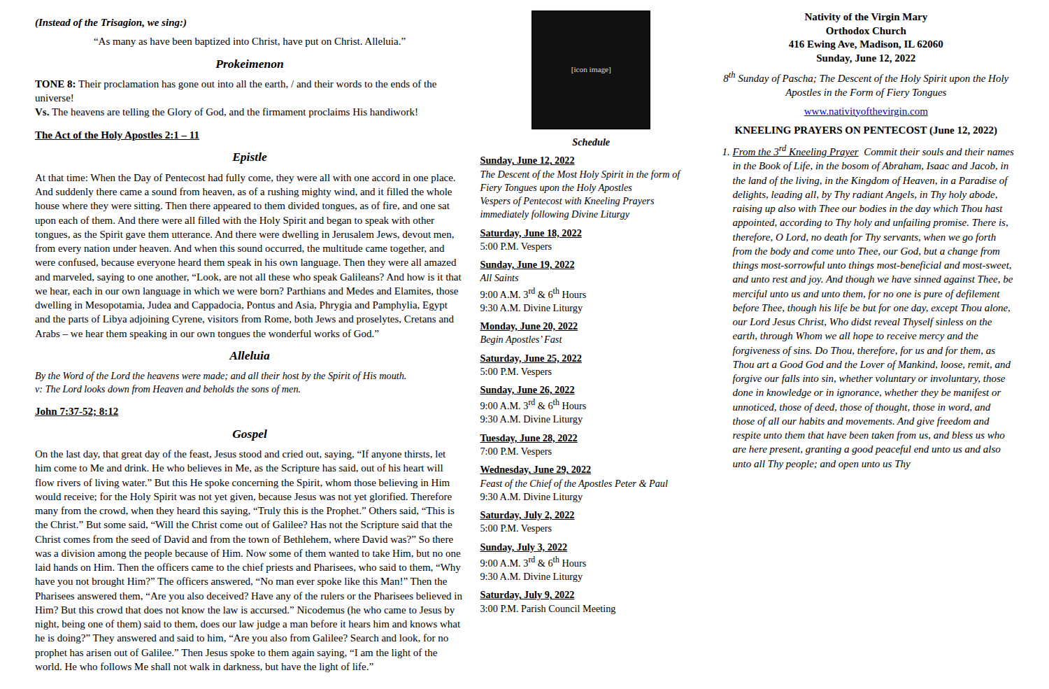(Instead of the Trisagion, we sing:)
“As many as have been baptized into Christ, have put on Christ. Alleluia.”
Prokeimenon
TONE 8: Their proclamation has gone out into all the earth, / and their words to the ends of the universe!
Vs. The heavens are telling the Glory of God, and the firmament proclaims His handiwork!
The Act of the Holy Apostles 2:1 – 11
Epistle
At that time: When the Day of Pentecost had fully come, they were all with one accord in one place. And suddenly there came a sound from heaven, as of a rushing mighty wind, and it filled the whole house where they were sitting. Then there appeared to them divided tongues, as of fire, and one sat upon each of them. And there were all filled with the Holy Spirit and began to speak with other tongues, as the Spirit gave them utterance. And there were dwelling in Jerusalem Jews, devout men, from every nation under heaven. And when this sound occurred, the multitude came together, and were confused, because everyone heard them speak in his own language. Then they were all amazed and marveled, saying to one another, “Look, are not all these who speak Galileans? And how is it that we hear, each in our own language in which we were born? Parthians and Medes and Elamites, those dwelling in Mesopotamia, Judea and Cappadocia, Pontus and Asia, Phrygia and Pamphylia, Egypt and the parts of Libya adjoining Cyrene, visitors from Rome, both Jews and proselytes, Cretans and Arabs – we hear them speaking in our own tongues the wonderful works of God.”
Alleluia
By the Word of the Lord the heavens were made; and all their host by the Spirit of His mouth.
v: The Lord looks down from Heaven and beholds the sons of men.
John 7:37-52; 8:12
Gospel
On the last day, that great day of the feast, Jesus stood and cried out, saying, “If anyone thirsts, let him come to Me and drink. He who believes in Me, as the Scripture has said, out of his heart will flow rivers of living water.” But this He spoke concerning the Spirit, whom those believing in Him would receive; for the Holy Spirit was not yet given, because Jesus was not yet glorified. Therefore many from the crowd, when they heard this saying, “Truly this is the Prophet.” Others said, “This is the Christ.” But some said, “Will the Christ come out of Galilee? Has not the Scripture said that the Christ comes from the seed of David and from the town of Bethlehem, where David was?” So there was a division among the people because of Him. Now some of them wanted to take Him, but no one laid hands on Him. Then the officers came to the chief priests and Pharisees, who said to them, “Why have you not brought Him?” The officers answered, “No man ever spoke like this Man!” Then the Pharisees answered them, “Are you also deceived? Have any of the rulers or the Pharisees believed in Him? But this crowd that does not know the law is accursed.” Nicodemus (he who came to Jesus by night, being one of them) said to them, does our law judge a man before it hears him and knows what he is doing?” They answered and said to him, “Are you also from Galilee? Search and look, for no prophet has arisen out of Galilee.” Then Jesus spoke to them again saying, “I am the light of the world. He who follows Me shall not walk in darkness, but have the light of life.”
[icon image]
Schedule
Sunday, June 12, 2022 The Descent of the Most Holy Spirit in the form of Fiery Tongues upon the Holy Apostles Vespers of Pentecost with Kneeling Prayers immediately following Divine Liturgy Saturday, June 18, 2022 5:00 P.M. Vespers Sunday, June 19, 2022 All Saints 9:00 A.M. 3rd & 6th Hours 9:30 A.M. Divine Liturgy Monday, June 20, 2022 Begin Apostles’ Fast Saturday, June 25, 2022 5:00 P.M. Vespers Sunday, June 26, 2022 9:00 A.M. 3rd & 6th Hours 9:30 A.M. Divine Liturgy Tuesday, June 28, 2022 7:00 P.M. Vespers Wednesday, June 29, 2022 Feast of the Chief of the Apostles Peter & Paul 9:30 A.M. Divine Liturgy Saturday, July 2, 2022 5:00 P.M. Vespers Sunday, July 3, 2022 9:00 A.M. 3rd & 6th Hours 9:30 A.M. Divine Liturgy Saturday, July 9, 2022 3:00 P.M. Parish Council Meeting
Nativity of the Virgin Mary
Orthodox Church
416 Ewing Ave, Madison, IL 62060
Sunday, June 12, 2022
8th Sunday of Pascha; The Descent of the Holy Spirit upon the Holy Apostles in the Form of Fiery Tongues
www.nativityofthevirgin.com
KNEELING PRAYERS ON PENTECOST (June 12, 2022)
From the 3rd Kneeling Prayer Commit their souls and their names in the Book of Life, in the bosom of Abraham, Isaac and Jacob, in the land of the living, in the Kingdom of Heaven, in a Paradise of delights, leading all, by Thy radiant Angels, in Thy holy abode, raising up also with Thee our bodies in the day which Thou hast appointed, according to Thy holy and unfailing promise. There is, therefore, O Lord, no death for Thy servants, when we go forth from the body and come unto Thee, our God, but a change from things most-sorrowful unto things most-beneficial and most-sweet, and unto rest and joy. And though we have sinned against Thee, be merciful unto us and unto them, for no one is pure of defilement before Thee, though his life be but for one day, except Thou alone, our Lord Jesus Christ, Who didst reveal Thyself sinless on the earth, through Whom we all hope to receive mercy and the forgiveness of sins. Do Thou, therefore, for us and for them, as Thou art a Good God and the Lover of Mankind, loose, remit, and forgive our falls into sin, whether voluntary or involuntary, those done in knowledge or in ignorance, whether they be manifest or unnoticed, those of deed, those of thought, those in word, and those of all our habits and movements. And give freedom and respite unto them that have been taken from us, and bless us who are here present, granting a good peaceful end unto us and also unto all Thy people; and open unto us Thy